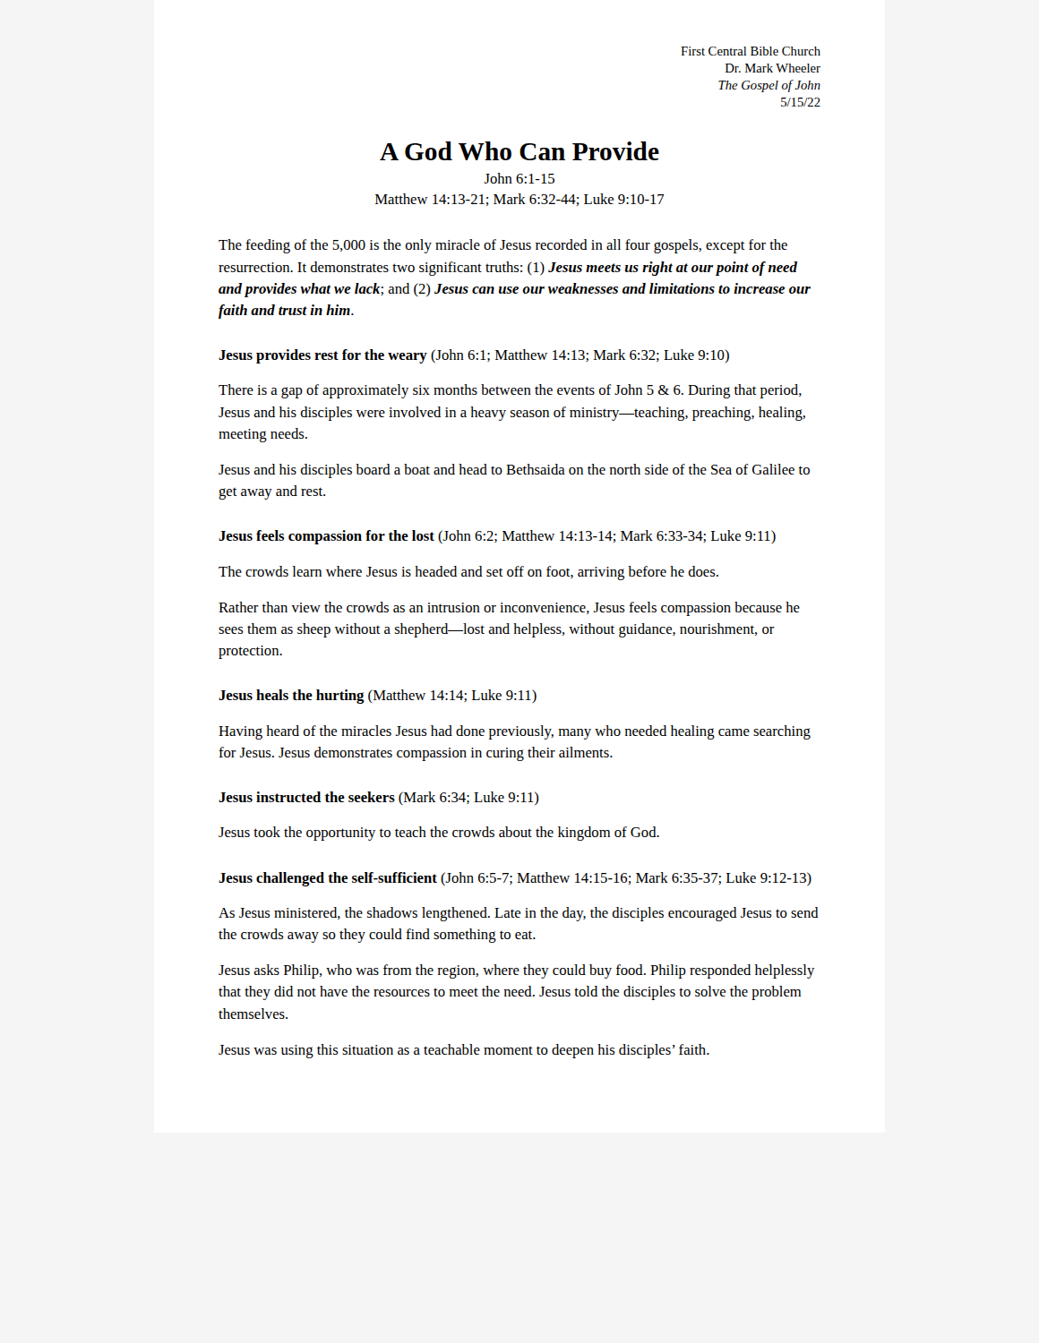First Central Bible Church Dr. Mark Wheeler The Gospel of John 5/15/22
A God Who Can Provide
John 6:1-15 Matthew 14:13-21; Mark 6:32-44; Luke 9:10-17
The feeding of the 5,000 is the only miracle of Jesus recorded in all four gospels, except for the resurrection. It demonstrates two significant truths: (1) Jesus meets us right at our point of need and provides what we lack; and (2) Jesus can use our weaknesses and limitations to increase our faith and trust in him.
Jesus provides rest for the weary (John 6:1; Matthew 14:13; Mark 6:32; Luke 9:10)
There is a gap of approximately six months between the events of John 5 & 6. During that period, Jesus and his disciples were involved in a heavy season of ministry—teaching, preaching, healing, meeting needs.
Jesus and his disciples board a boat and head to Bethsaida on the north side of the Sea of Galilee to get away and rest.
Jesus feels compassion for the lost (John 6:2; Matthew 14:13-14; Mark 6:33-34; Luke 9:11)
The crowds learn where Jesus is headed and set off on foot, arriving before he does.
Rather than view the crowds as an intrusion or inconvenience, Jesus feels compassion because he sees them as sheep without a shepherd—lost and helpless, without guidance, nourishment, or protection.
Jesus heals the hurting (Matthew 14:14; Luke 9:11)
Having heard of the miracles Jesus had done previously, many who needed healing came searching for Jesus. Jesus demonstrates compassion in curing their ailments.
Jesus instructed the seekers (Mark 6:34; Luke 9:11)
Jesus took the opportunity to teach the crowds about the kingdom of God.
Jesus challenged the self-sufficient (John 6:5-7; Matthew 14:15-16; Mark 6:35-37; Luke 9:12-13)
As Jesus ministered, the shadows lengthened. Late in the day, the disciples encouraged Jesus to send the crowds away so they could find something to eat.
Jesus asks Philip, who was from the region, where they could buy food. Philip responded helplessly that they did not have the resources to meet the need. Jesus told the disciples to solve the problem themselves.
Jesus was using this situation as a teachable moment to deepen his disciples’ faith.